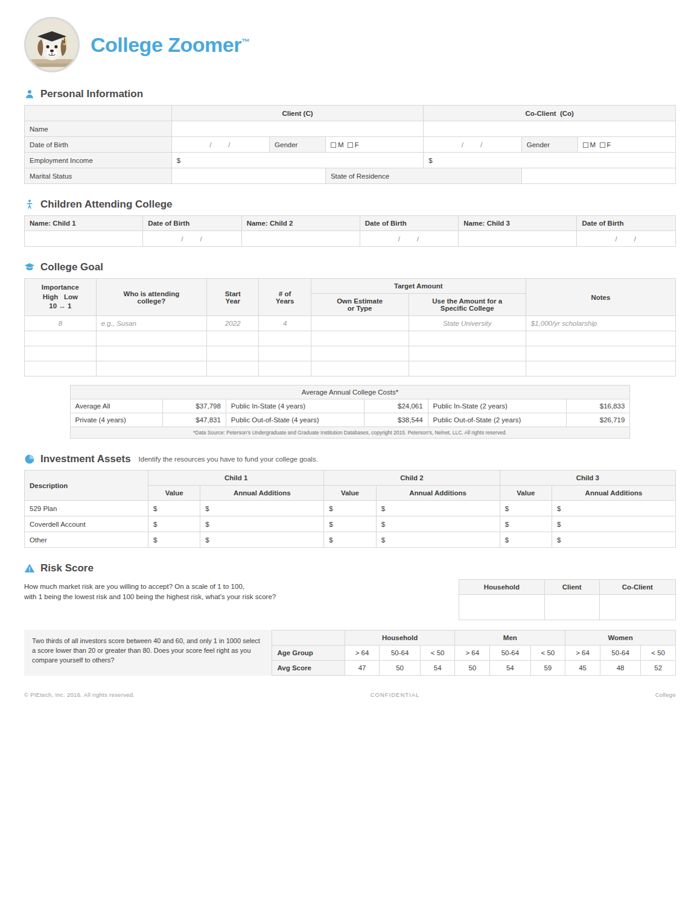College Zoomer™
Personal Information
| | Client (C) | Co-Client (Co) |
| Name | | |
| Date of Birth | / / | Gender | M F | / / | Gender | M F |
| Employment Income | $ | $ |
| Marital Status | | State of Residence | |
Children Attending College
| Name: Child 1 | Date of Birth | Name: Child 2 | Date of Birth | Name: Child 3 | Date of Birth |
| --- | --- | --- | --- | --- | --- |
| | / / | | / / | | / / |
College Goal
| Importance High Low 10 ↔ 1 | Who is attending college? | Start Year | # of Years | Target Amount | Notes |
| --- | --- | --- | --- | --- | --- |
| Own Estimate or Type | Use the Amount for a Specific College |
| 8 | e.g., Susan | 2022 | 4 | | State University | $1,000/yr scholarship |
| Average Annual College Costs* |
| Average All | $37,798 | Public In-State (4 years) | $24,061 | Public In-State (2 years) | $16,833 |
| Private (4 years) | $47,831 | Public Out-of-State (4 years) | $38,544 | Public Out-of-State (2 years) | $26,719 |
| *Data Source: Peterson’s Undergraduate and Graduate Institution Databases, copyright 2015. Peterson’s, Nelnet, LLC. All rights reserved. |
Investment Assets Identify the resources you have to fund your college goals.
| Description | Child 1 | Child 2 | Child 3 |
| --- | --- | --- | --- |
| Value | Annual Additions | Value | Annual Additions | Value | Annual Additions |
| 529 Plan | $ | $ | $ | $ | $ | $ |
| Coverdell Account | $ | $ | $ | $ | $ | $ |
| Other | $ | $ | $ | $ | $ | $ |
Risk Score
How much market risk are you willing to accept? On a scale of 1 to 100,
with 1 being the lowest risk and 100 being the highest risk, what’s your risk score?
| Household | Client | Co-Client |
| --- | --- | --- |
Two thirds of all investors score between 40 and 60, and only 1 in 1000 select a score lower than 20 or greater than 80. Does your score feel right as you compare yourself to others?
| | Household | Men | Women |
| --- | --- | --- | --- |
| Age Group | > 64 | 50-64 | < 50 | > 64 | 50-64 | < 50 | > 64 | 50-64 | < 50 |
| Avg Score | 47 | 50 | 54 | 50 | 54 | 59 | 45 | 48 | 52 |
© PIEtech, Inc. 2016. All rights reserved.
CONFIDENTIAL
College